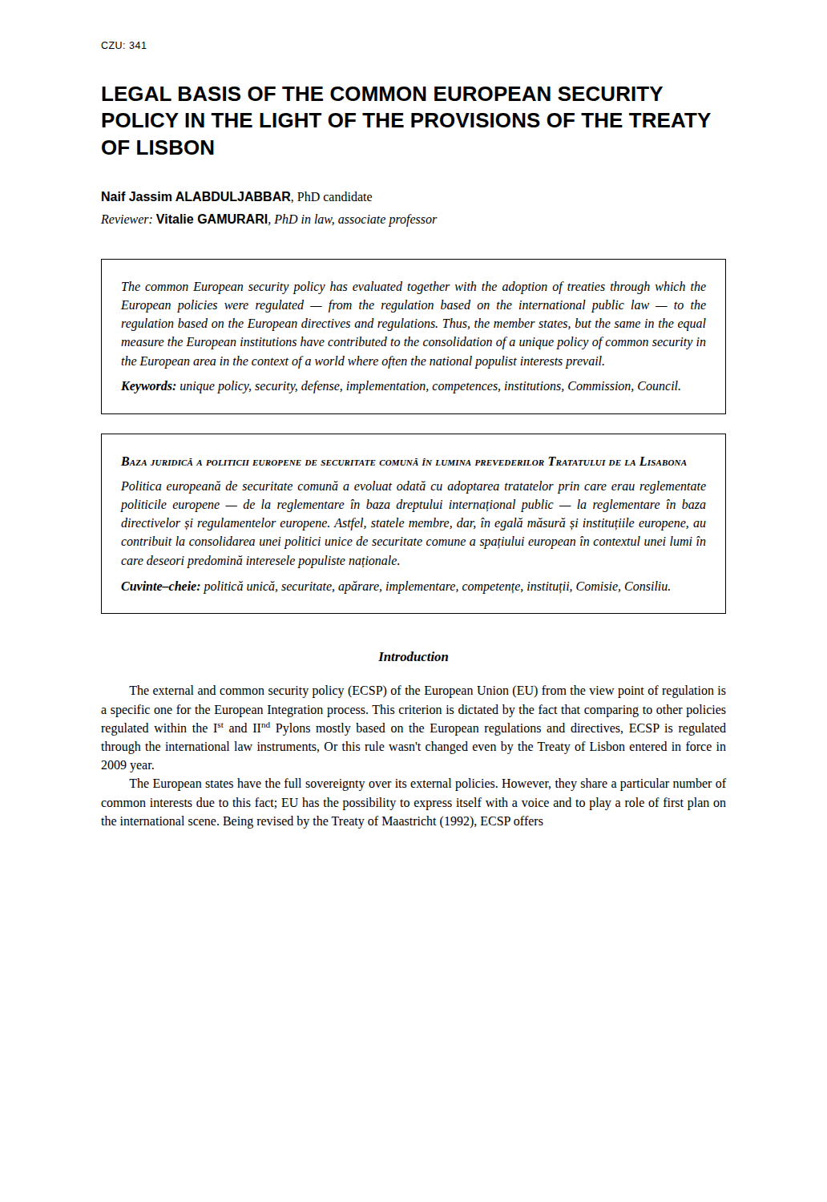CZU: 341
Legal Basis of the Common European Security Policy in the Light of the Provisions of the Treaty of Lisbon
Naif Jassim ALABDULJABBAR, PhD candidate
Reviewer: Vitalie GAMURARI, PhD in law, associate professor
The common European security policy has evaluated together with the adoption of treaties through which the European policies were regulated — from the regulation based on the international public law — to the regulation based on the European directives and regulations. Thus, the member states, but the same in the equal measure the European institutions have contributed to the consolidation of a unique policy of common security in the European area in the context of a world where often the national populist interests prevail.
Keywords: unique policy, security, defense, implementation, competences, institutions, Commission, Council.
Baza juridică a politicii europene de securitate comună în lumina prevederilor Tratatului de la Lisabona
Politica europeană de securitate comună a evoluat odată cu adoptarea tratatelor prin care erau reglementate politicile europene — de la reglementare în baza dreptului internațional public — la reglementare în baza directivelor și regulamentelor europene. Astfel, statele membre, dar, în egală măsură și instituțiile europene, au contribuit la consolidarea unei politici unice de securitate comune a spațiului european în contextul unei lumi în care deseori predomină interesele populiste naționale.
Cuvinte–cheie: politică unică, securitate, apărare, implementare, competențe, instituții, Comisie, Consiliu.
Introduction
The external and common security policy (ECSP) of the European Union (EU) from the view point of regulation is a specific one for the European Integration process. This criterion is dictated by the fact that comparing to other policies regulated within the Ist and IInd Pylons mostly based on the European regulations and directives, ECSP is regulated through the international law instruments, Or this rule wasn't changed even by the Treaty of Lisbon entered in force in 2009 year.
The European states have the full sovereignty over its external policies. However, they share a particular number of common interests due to this fact; EU has the possibility to express itself with a voice and to play a role of first plan on the international scene. Being revised by the Treaty of Maastricht (1992), ECSP offers